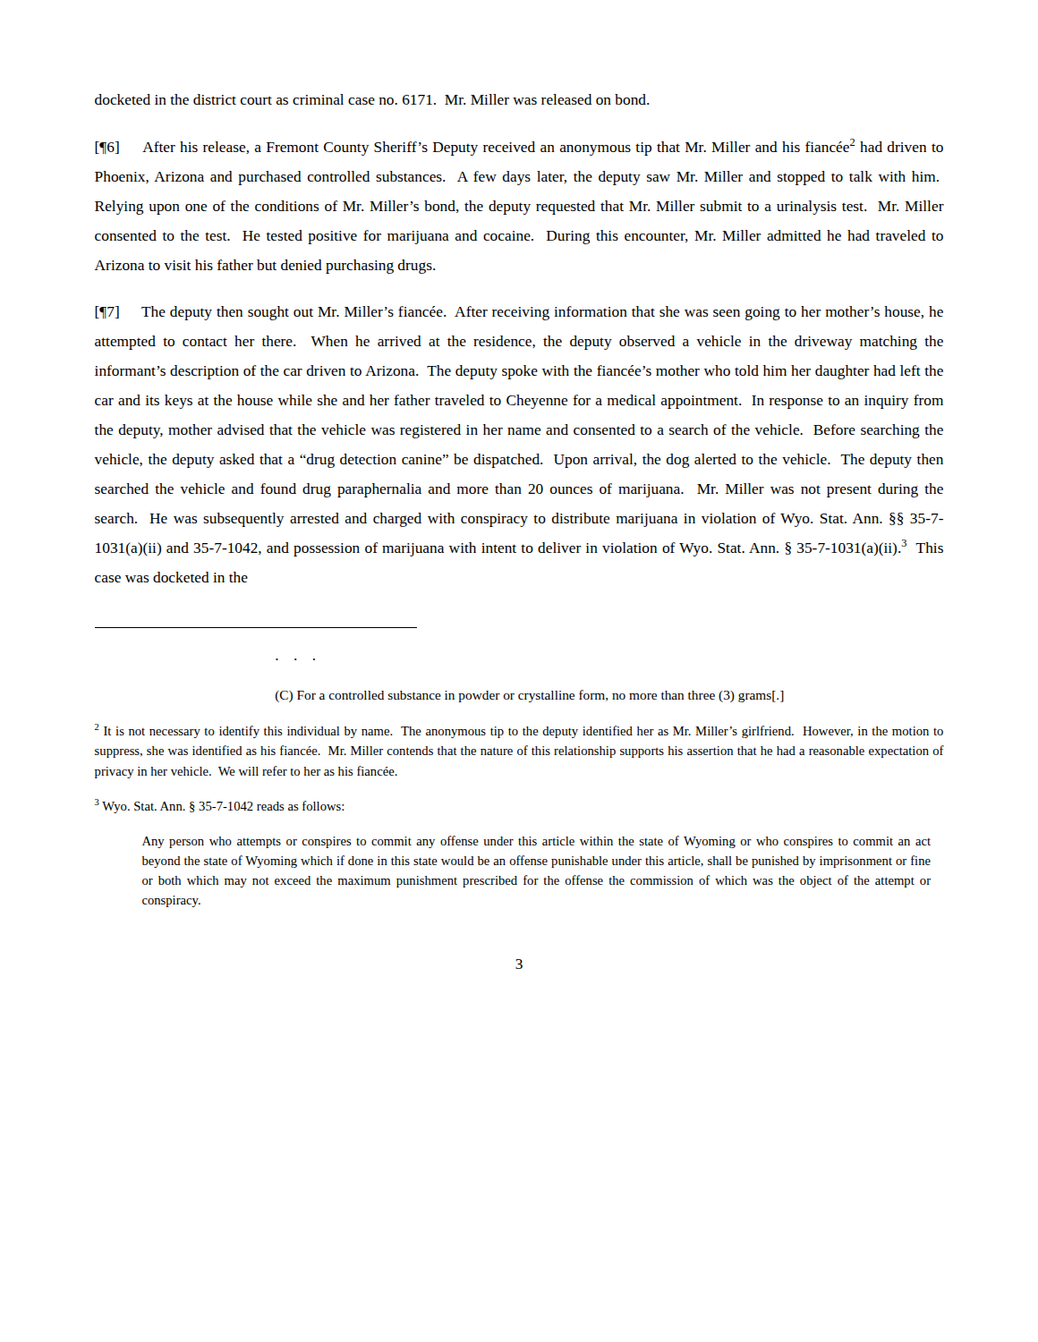docketed in the district court as criminal case no. 6171. Mr. Miller was released on bond.
[¶6] After his release, a Fremont County Sheriff’s Deputy received an anonymous tip that Mr. Miller and his fiancée2 had driven to Phoenix, Arizona and purchased controlled substances. A few days later, the deputy saw Mr. Miller and stopped to talk with him. Relying upon one of the conditions of Mr. Miller’s bond, the deputy requested that Mr. Miller submit to a urinalysis test. Mr. Miller consented to the test. He tested positive for marijuana and cocaine. During this encounter, Mr. Miller admitted he had traveled to Arizona to visit his father but denied purchasing drugs.
[¶7] The deputy then sought out Mr. Miller’s fiancée. After receiving information that she was seen going to her mother’s house, he attempted to contact her there. When he arrived at the residence, the deputy observed a vehicle in the driveway matching the informant’s description of the car driven to Arizona. The deputy spoke with the fiancée’s mother who told him her daughter had left the car and its keys at the house while she and her father traveled to Cheyenne for a medical appointment. In response to an inquiry from the deputy, mother advised that the vehicle was registered in her name and consented to a search of the vehicle. Before searching the vehicle, the deputy asked that a “drug detection canine” be dispatched. Upon arrival, the dog alerted to the vehicle. The deputy then searched the vehicle and found drug paraphernalia and more than 20 ounces of marijuana. Mr. Miller was not present during the search. He was subsequently arrested and charged with conspiracy to distribute marijuana in violation of Wyo. Stat. Ann. §§ 35-7-1031(a)(ii) and 35-7-1042, and possession of marijuana with intent to deliver in violation of Wyo. Stat. Ann. § 35-7-1031(a)(ii).3 This case was docketed in the
. . .
(C) For a controlled substance in powder or crystalline form, no more than three (3) grams[.]
2 It is not necessary to identify this individual by name. The anonymous tip to the deputy identified her as Mr. Miller’s girlfriend. However, in the motion to suppress, she was identified as his fiancée. Mr. Miller contends that the nature of this relationship supports his assertion that he had a reasonable expectation of privacy in her vehicle. We will refer to her as his fiancée.
3 Wyo. Stat. Ann. § 35-7-1042 reads as follows:
Any person who attempts or conspires to commit any offense under this article within the state of Wyoming or who conspires to commit an act beyond the state of Wyoming which if done in this state would be an offense punishable under this article, shall be punished by imprisonment or fine or both which may not exceed the maximum punishment prescribed for the offense the commission of which was the object of the attempt or conspiracy.
3